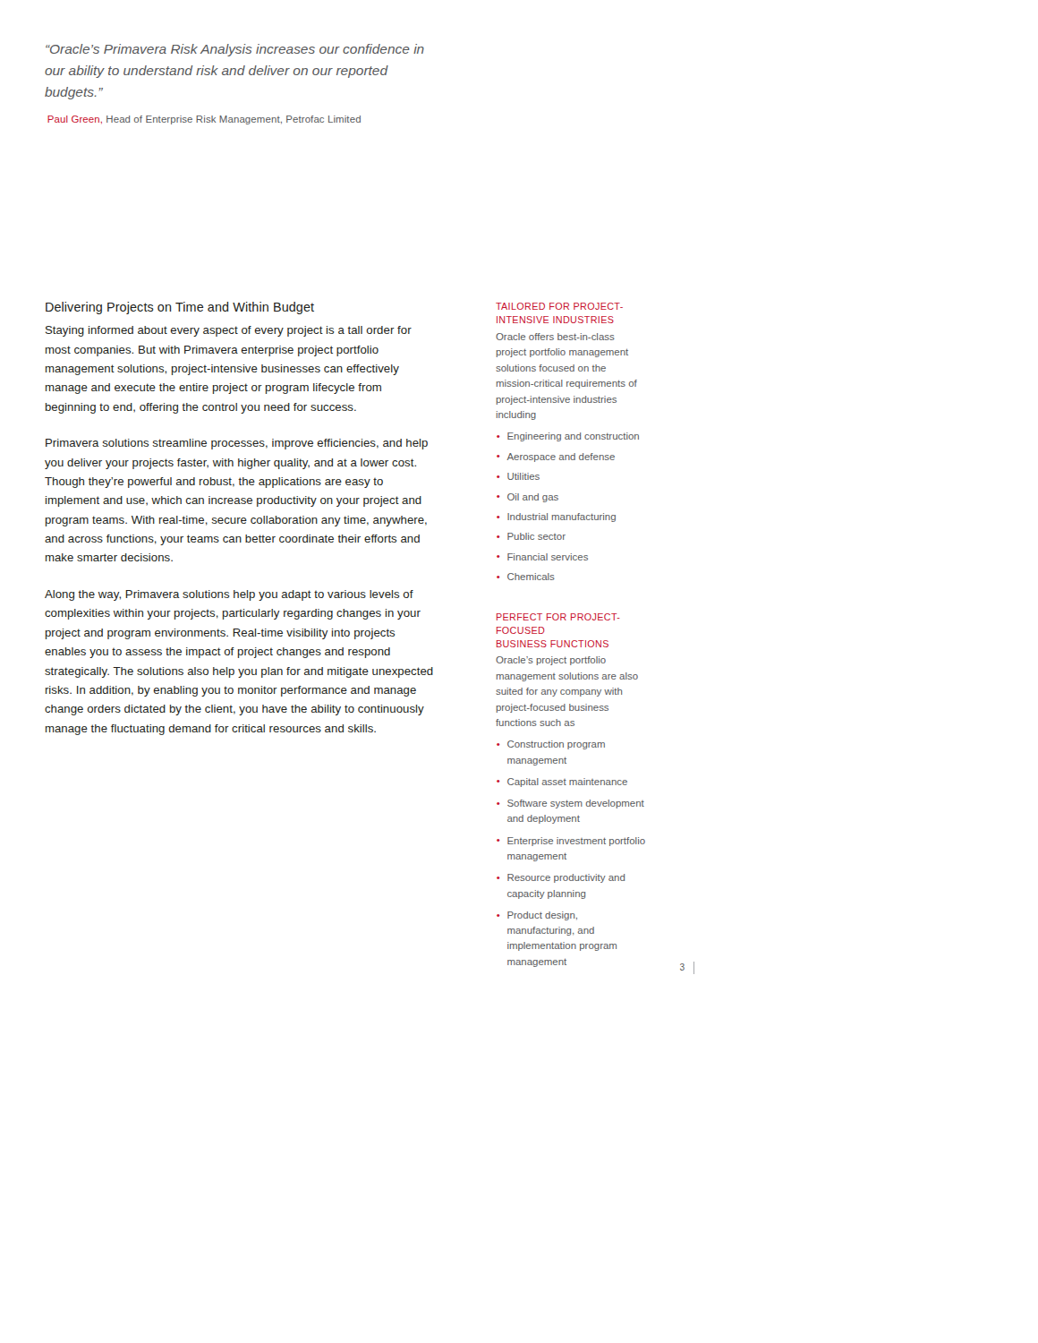“Oracle’s Primavera Risk Analysis increases our confidence in our ability to understand risk and deliver on our reported budgets.”
Paul Green, Head of Enterprise Risk Management, Petrofac Limited
Delivering Projects on Time and Within Budget
Staying informed about every aspect of every project is a tall order for most companies. But with Primavera enterprise project portfolio management solutions, project-intensive businesses can effectively manage and execute the entire project or program lifecycle from beginning to end, offering the control you need for success.
Primavera solutions streamline processes, improve efficiencies, and help you deliver your projects faster, with higher quality, and at a lower cost. Though they’re powerful and robust, the applications are easy to implement and use, which can increase productivity on your project and program teams. With real-time, secure collaboration any time, anywhere, and across functions, your teams can better coordinate their efforts and make smarter decisions.
Along the way, Primavera solutions help you adapt to various levels of complexities within your projects, particularly regarding changes in your project and program environments. Real-time visibility into projects enables you to assess the impact of project changes and respond strategically. The solutions also help you plan for and mitigate unexpected risks. In addition, by enabling you to monitor performance and manage change orders dictated by the client, you have the ability to continuously manage the fluctuating demand for critical resources and skills.
Tailored for Project-
Intensive Industries
Oracle offers best-in-class project portfolio management solutions focused on the mission-critical requirements of project-intensive industries including
Engineering and construction
Aerospace and defense
Utilities
Oil and gas
Industrial manufacturing
Public sector
Financial services
Chemicals
Perfect for Project-Focused
Business Functions
Oracle’s project portfolio management solutions are also suited for any company with project-focused business functions such as
Construction program management
Capital asset maintenance
Software system development and deployment
Enterprise investment portfolio management
Resource productivity and capacity planning
Product design, manufacturing, and implementation program management
3